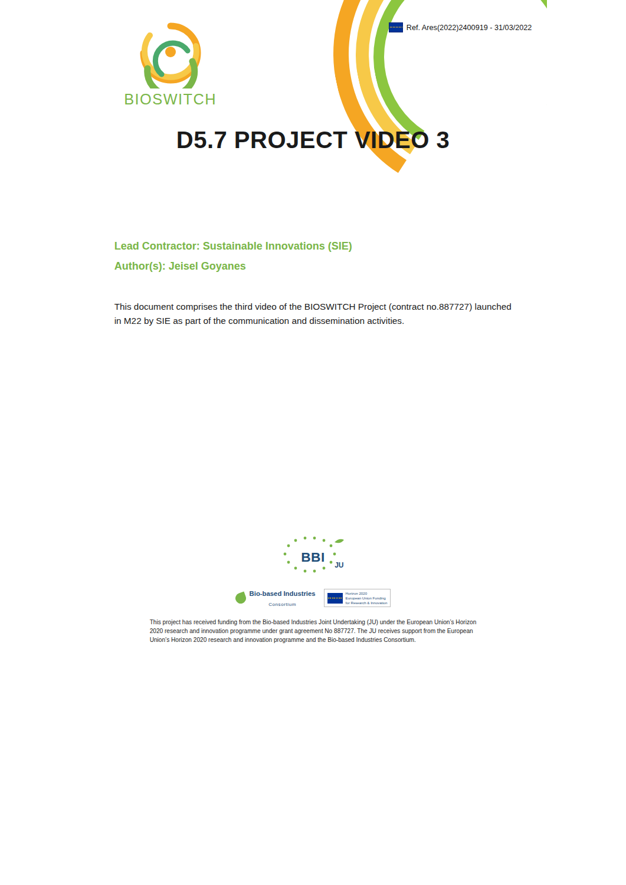Ref. Ares(2022)2400919 - 31/03/2022
BIOSWITCH
D5.7 PROJECT VIDEO 3
Lead Contractor: Sustainable Innovations (SIE)
Author(s): Jeisel Goyanes
This document comprises the third video of the BIOSWITCH Project (contract no.887727) launched in M22 by SIE as part of the communication and dissemination activities.
BBI
JU
Bio-based Industries
Consortium
Horizon 2020
European Union Funding
for Research & Innovation
This project has received funding from the Bio-based Industries Joint Undertaking (JU) under the European Union’s Horizon 2020 research and innovation programme under grant agreement No 887727. The JU receives support from the European Union’s Horizon 2020 research and innovation programme and the Bio-based Industries Consortium.